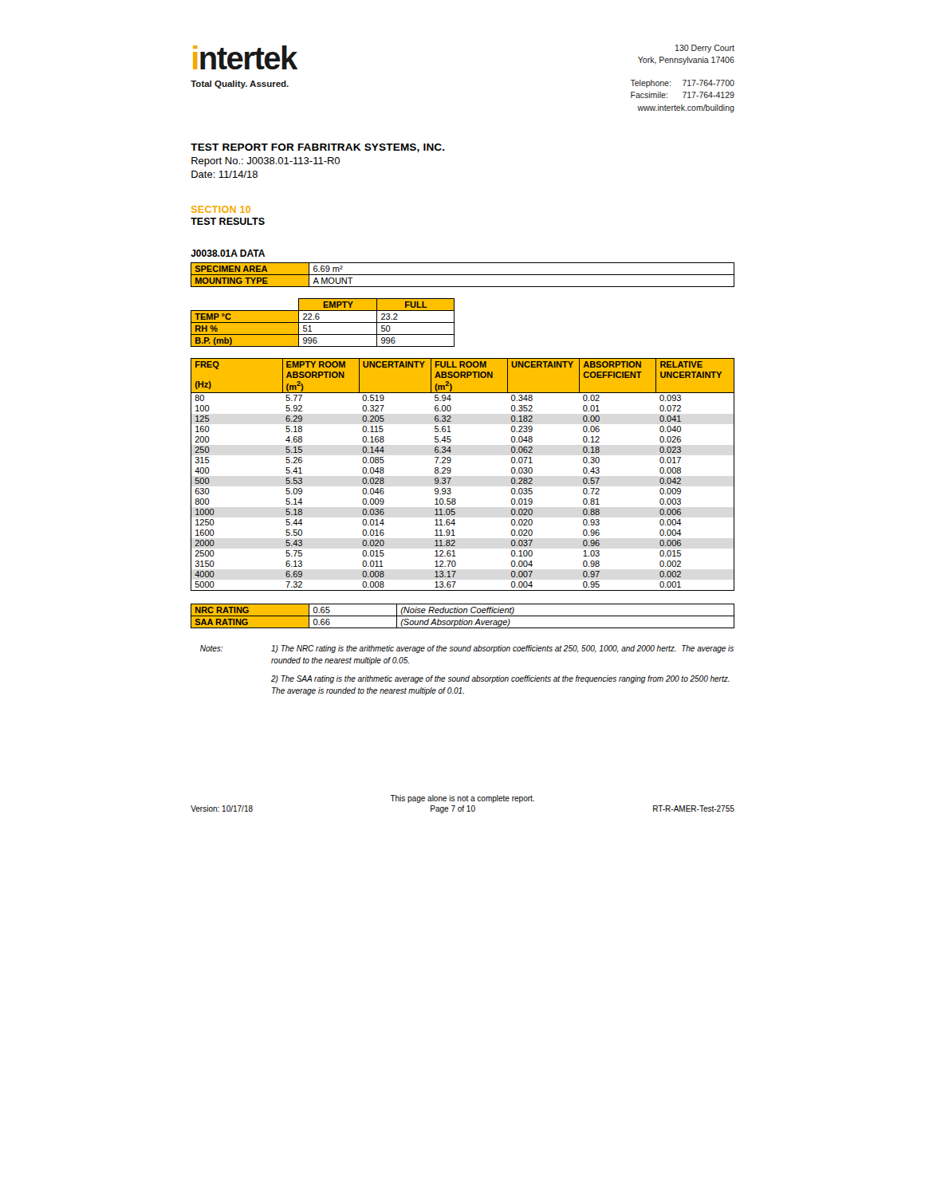intertek
Total Quality. Assured.
130 Derry Court
York, Pennsylvania 17406
Telephone: 717-764-7700
Facsimile: 717-764-4129
www.intertek.com/building
TEST REPORT FOR FABRITRAK SYSTEMS, INC.
Report No.: J0038.01-113-11-R0
Date: 11/14/18
SECTION 10
TEST RESULTS
J0038.01A DATA
| SPECIMEN AREA | 6.69 m² |
| MOUNTING TYPE | A MOUNT |
| | EMPTY | FULL |
| TEMP °C | 22.6 | 23.2 |
| RH % | 51 | 50 |
| B.P. (mb) | 996 | 996 |
| FREQ (Hz) | EMPTY ROOM ABSORPTION (m 2 ) | UNCERTAINTY | FULL ROOM ABSORPTION (m 2 ) | UNCERTAINTY | ABSORPTION COEFFICIENT | RELATIVE UNCERTAINTY |
| --- | --- | --- | --- | --- | --- | --- |
| 80 | 5.77 | 0.519 | 5.94 | 0.348 | 0.02 | 0.093 |
| 100 | 5.92 | 0.327 | 6.00 | 0.352 | 0.01 | 0.072 |
| 125 | 6.29 | 0.205 | 6.32 | 0.182 | 0.00 | 0.041 |
| 160 | 5.18 | 0.115 | 5.61 | 0.239 | 0.06 | 0.040 |
| 200 | 4.68 | 0.168 | 5.45 | 0.048 | 0.12 | 0.026 |
| 250 | 5.15 | 0.144 | 6.34 | 0.062 | 0.18 | 0.023 |
| 315 | 5.26 | 0.085 | 7.29 | 0.071 | 0.30 | 0.017 |
| 400 | 5.41 | 0.048 | 8.29 | 0.030 | 0.43 | 0.008 |
| 500 | 5.53 | 0.028 | 9.37 | 0.282 | 0.57 | 0.042 |
| 630 | 5.09 | 0.046 | 9.93 | 0.035 | 0.72 | 0.009 |
| 800 | 5.14 | 0.009 | 10.58 | 0.019 | 0.81 | 0.003 |
| 1000 | 5.18 | 0.036 | 11.05 | 0.020 | 0.88 | 0.006 |
| 1250 | 5.44 | 0.014 | 11.64 | 0.020 | 0.93 | 0.004 |
| 1600 | 5.50 | 0.016 | 11.91 | 0.020 | 0.96 | 0.004 |
| 2000 | 5.43 | 0.020 | 11.82 | 0.037 | 0.96 | 0.006 |
| 2500 | 5.75 | 0.015 | 12.61 | 0.100 | 1.03 | 0.015 |
| 3150 | 6.13 | 0.011 | 12.70 | 0.004 | 0.98 | 0.002 |
| 4000 | 6.69 | 0.008 | 13.17 | 0.007 | 0.97 | 0.002 |
| 5000 | 7.32 | 0.008 | 13.67 | 0.004 | 0.95 | 0.001 |
| NRC RATING | 0.65 | (Noise Reduction Coefficient) |
| SAA RATING | 0.66 | (Sound Absorption Average) |
Notes:
1) The NRC rating is the arithmetic average of the sound absorption coefficients at 250, 500, 1000, and 2000 hertz. The average is rounded to the nearest multiple of 0.05.
2) The SAA rating is the arithmetic average of the sound absorption coefficients at the frequencies ranging from 200 to 2500 hertz. The average is rounded to the nearest multiple of 0.01.
This page alone is not a complete report.
Version: 10/17/18
Page 7 of 10
RT-R-AMER-Test-2755